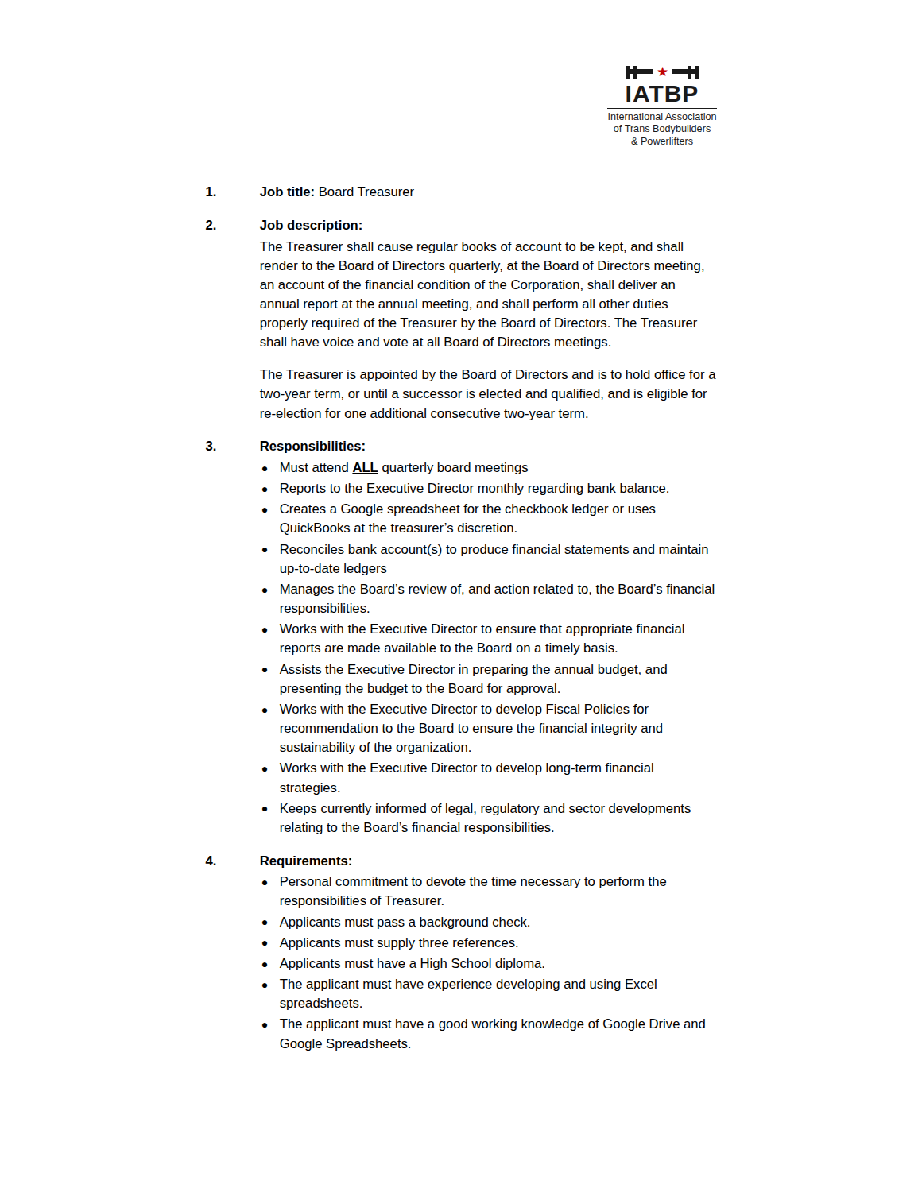★
IATBP
International Association
of Trans Bodybuilders
& Powerlifters
Job title: Board Treasurer
Job description:
The Treasurer shall cause regular books of account to be kept, and shall render to the Board of Directors quarterly, at the Board of Directors meeting, an account of the financial condition of the Corporation, shall deliver an annual report at the annual meeting, and shall perform all other duties properly required of the Treasurer by the Board of Directors. The Treasurer shall have voice and vote at all Board of Directors meetings.
The Treasurer is appointed by the Board of Directors and is to hold office for a two-year term, or until a successor is elected and qualified, and is eligible for re-election for one additional consecutive two-year term.
Responsibilities:
Must attend ALL quarterly board meetings
Reports to the Executive Director monthly regarding bank balance.
Creates a Google spreadsheet for the checkbook ledger or uses QuickBooks at the treasurer’s discretion.
Reconciles bank account(s) to produce financial statements and maintain up-to-date ledgers
Manages the Board’s review of, and action related to, the Board’s financial responsibilities.
Works with the Executive Director to ensure that appropriate financial reports are made available to the Board on a timely basis.
Assists the Executive Director in preparing the annual budget, and presenting the budget to the Board for approval.
Works with the Executive Director to develop Fiscal Policies for recommendation to the Board to ensure the financial integrity and sustainability of the organization.
Works with the Executive Director to develop long-term financial strategies.
Keeps currently informed of legal, regulatory and sector developments relating to the Board’s financial responsibilities.
Requirements:
Personal commitment to devote the time necessary to perform the responsibilities of Treasurer.
Applicants must pass a background check.
Applicants must supply three references.
Applicants must have a High School diploma.
The applicant must have experience developing and using Excel spreadsheets.
The applicant must have a good working knowledge of Google Drive and Google Spreadsheets.